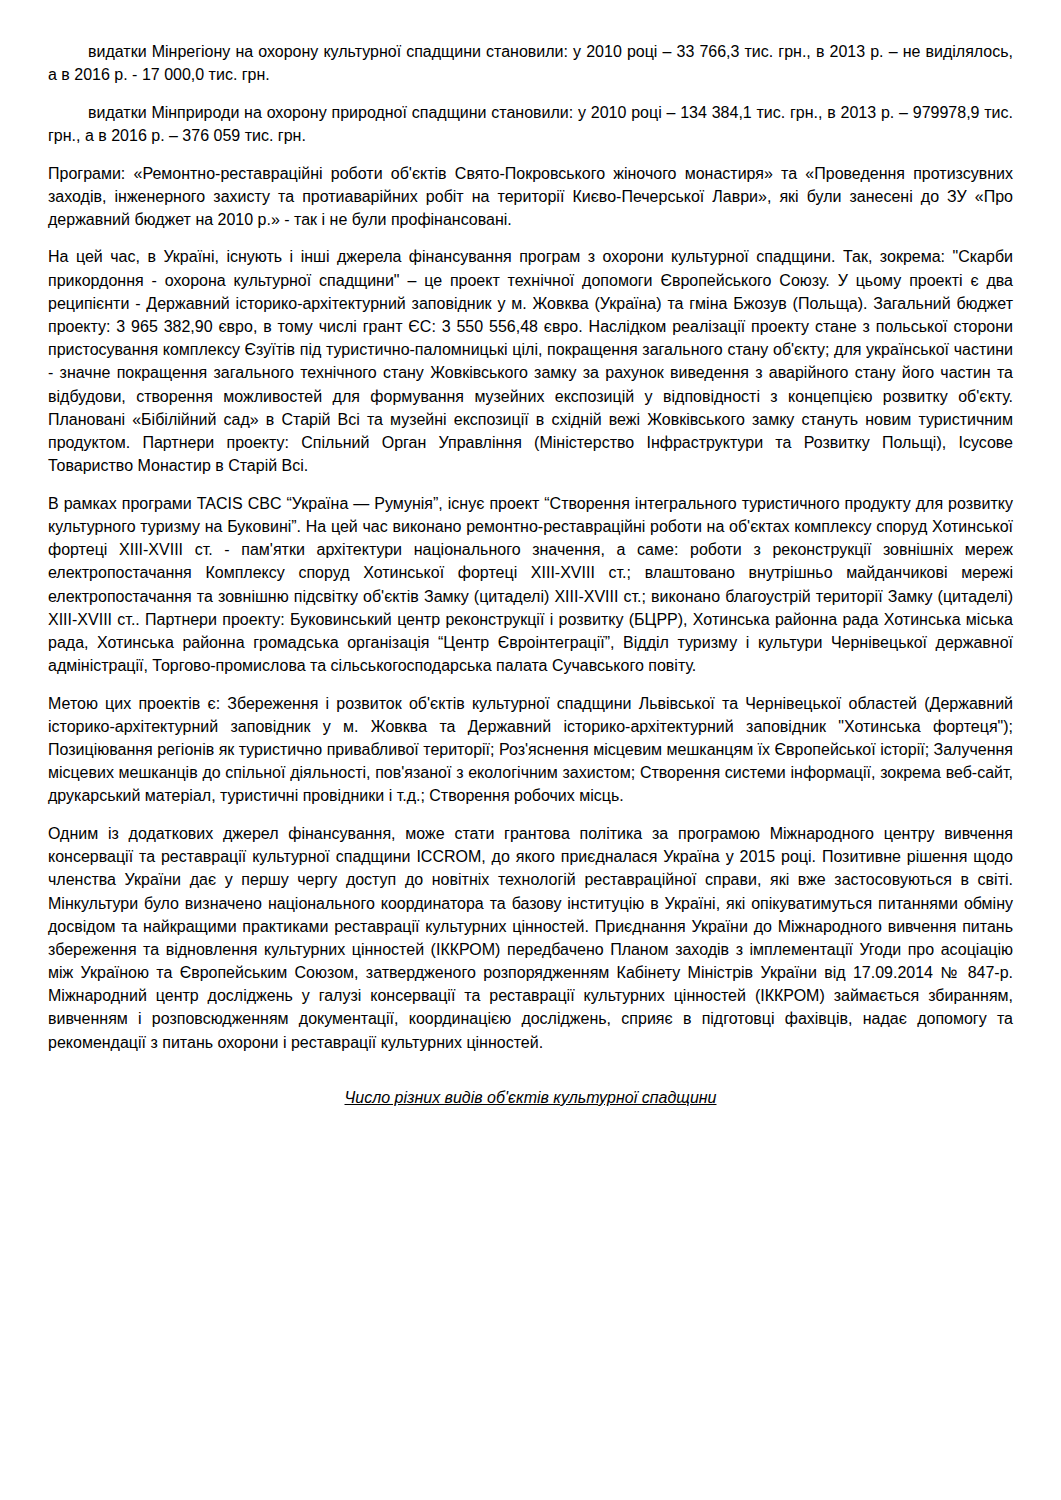видатки Мінрегіону на охорону культурної спадщини становили: у 2010 році – 33 766,3 тис. грн., в 2013 р. – не виділялось, а в 2016 р. - 17 000,0 тис. грн.
видатки Мінприроди на охорону природної спадщини становили: у 2010 році – 134 384,1 тис. грн., в 2013 р. – 979978,9 тис. грн., а в 2016 р. – 376 059 тис. грн.
Програми: «Ремонтно-реставраційні роботи об'єктів Свято-Покровського жіночого монастиря» та «Проведення протизсувних заходів, інженерного захисту та протиаварійних робіт на території Києво-Печерської Лаври», які були занесені до ЗУ «Про державний бюджет на 2010 р.» - так і не були профінансовані.
На цей час, в Україні, існують і інші джерела фінансування програм з охорони культурної спадщини. Так, зокрема: "Скарби прикордоння - охорона культурної спадщини" – це проект технічної допомоги Європейського Союзу. У цьому проекті є два реципієнти - Державний історико-архітектурний заповідник у м. Жовква (Україна) та гміна Бжозув (Польща). Загальний бюджет проекту: 3 965 382,90 євро, в тому числі грант ЄС: 3 550 556,48 євро. Наслідком реалізації проекту стане з польської сторони пристосування комплексу Єзуїтів під туристично-паломницькі цілі, покращення загального стану об'єкту; для української частини - значне покращення загального технічного стану Жовківського замку за рахунок виведення з аварійного стану його частин та відбудови, створення можливостей для формування музейних експозицій у відповідності з концепцією розвитку об'єкту. Плановані «Бібілійний сад» в Старій Всі та музейні експозиції в східній вежі Жовківського замку стануть новим туристичним продуктом. Партнери проекту: Спільний Орган Управління (Міністерство Інфраструктури та Розвитку Польщі), Ісусове Товариство Монастир в Старій Всі.
В рамках програми TACIS CBC “Україна — Румунія”, існує проект “Створення інтегрального туристичного продукту для розвитку культурного туризму на Буковині”. На цей час виконано ремонтно-реставраційні роботи на об'єктах комплексу споруд Хотинської фортеці XIII-XVIII ст. - пам'ятки архітектури національного значення, а саме: роботи з реконструкції зовнішніх мереж електропостачання Комплексу споруд Хотинської фортеці XIII-XVIII ст.; влаштовано внутрішньо майданчикові мережі електропостачання та зовнішню підсвітку об'єктів Замку (цитаделі) XIII-XVIII ст.; виконано благоустрій території Замку (цитаделі) XIII-XVIII ст.. Партнери проекту: Буковинський центр реконструкції і розвитку (БЦРР), Хотинська районна рада Хотинська міська рада, Хотинська районна громадська організація “Центр Євроінтеграції”, Відділ туризму і культури Чернівецької державної адміністрації, Торгово-промислова та сільськогосподарська палата Сучавського повіту.
Метою цих проектів є: Збереження і розвиток об'єктів культурної спадщини Львівської та Чернівецької областей (Державний історико-архітектурний заповідник у м. Жовква та Державний історико-архітектурний заповідник "Хотинська фортеця"); Позиціювання регіонів як туристично привабливої території; Роз'яснення місцевим мешканцям їх Європейської історії; Залучення місцевих мешканців до спільної діяльності, пов'язаної з екологічним захистом; Створення системи інформації, зокрема веб-сайт, друкарський матеріал, туристичні провідники і т.д.; Створення робочих місць.
Одним із додаткових джерел фінансування, може стати грантова політика за програмою Міжнародного центру вивчення консервації та реставрації культурної спадщини ICCROM, до якого приєдналася Україна у 2015 році. Позитивне рішення щодо членства України дає у першу чергу доступ до новітніх технологій реставраційної справи, які вже застосовуються в світі. Мінкультури було визначено національного координатора та базову інституцію в Україні, які опікуватимуться питаннями обміну досвідом та найкращими практиками реставрації культурних цінностей. Приєднання України до Міжнародного вивчення питань збереження та відновлення культурних цінностей (ІККРОМ) передбачено Планом заходів з імплементації Угоди про асоціацію між Україною та Європейським Союзом, затвердженого розпорядженням Кабінету Міністрів України від 17.09.2014 № 847-р. Міжнародний центр досліджень у галузі консервації та реставрації культурних цінностей (ІККРОМ) займається збиранням, вивченням і розповсюдженням документації, координацією досліджень, сприяє в підготовці фахівців, надає допомогу та рекомендації з питань охорони і реставрації культурних цінностей.
Число різних видів об'єктів культурної спадщини